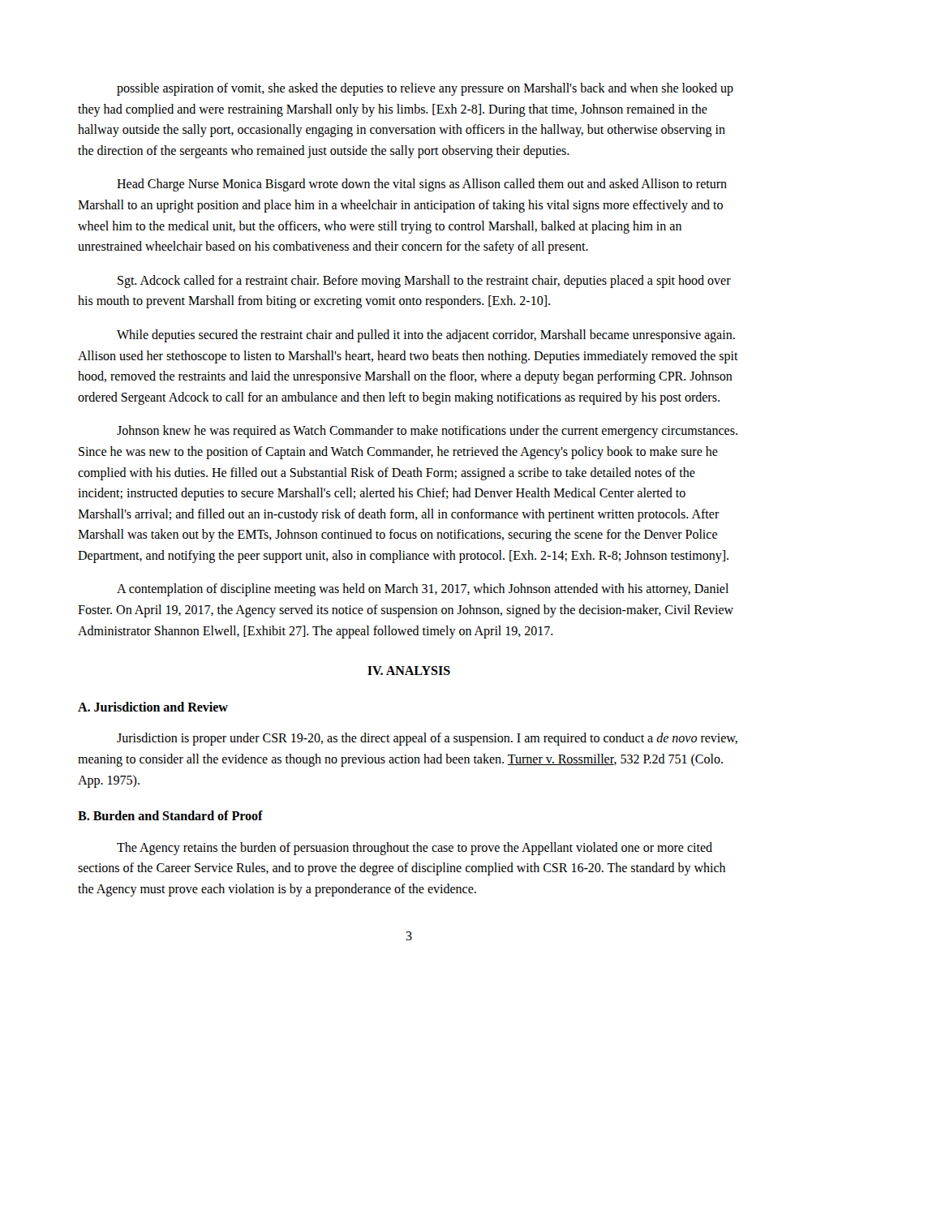possible aspiration of vomit, she asked the deputies to relieve any pressure on Marshall's back and when she looked up they had complied and were restraining Marshall only by his limbs. [Exh 2-8]. During that time, Johnson remained in the hallway outside the sally port, occasionally engaging in conversation with officers in the hallway, but otherwise observing in the direction of the sergeants who remained just outside the sally port observing their deputies.
Head Charge Nurse Monica Bisgard wrote down the vital signs as Allison called them out and asked Allison to return Marshall to an upright position and place him in a wheelchair in anticipation of taking his vital signs more effectively and to wheel him to the medical unit, but the officers, who were still trying to control Marshall, balked at placing him in an unrestrained wheelchair based on his combativeness and their concern for the safety of all present.
Sgt. Adcock called for a restraint chair. Before moving Marshall to the restraint chair, deputies placed a spit hood over his mouth to prevent Marshall from biting or excreting vomit onto responders. [Exh. 2-10].
While deputies secured the restraint chair and pulled it into the adjacent corridor, Marshall became unresponsive again. Allison used her stethoscope to listen to Marshall's heart, heard two beats then nothing. Deputies immediately removed the spit hood, removed the restraints and laid the unresponsive Marshall on the floor, where a deputy began performing CPR. Johnson ordered Sergeant Adcock to call for an ambulance and then left to begin making notifications as required by his post orders.
Johnson knew he was required as Watch Commander to make notifications under the current emergency circumstances. Since he was new to the position of Captain and Watch Commander, he retrieved the Agency's policy book to make sure he complied with his duties. He filled out a Substantial Risk of Death Form; assigned a scribe to take detailed notes of the incident; instructed deputies to secure Marshall's cell; alerted his Chief; had Denver Health Medical Center alerted to Marshall's arrival; and filled out an in-custody risk of death form, all in conformance with pertinent written protocols. After Marshall was taken out by the EMTs, Johnson continued to focus on notifications, securing the scene for the Denver Police Department, and notifying the peer support unit, also in compliance with protocol. [Exh. 2-14; Exh. R-8; Johnson testimony].
A contemplation of discipline meeting was held on March 31, 2017, which Johnson attended with his attorney, Daniel Foster. On April 19, 2017, the Agency served its notice of suspension on Johnson, signed by the decision-maker, Civil Review Administrator Shannon Elwell, [Exhibit 27]. The appeal followed timely on April 19, 2017.
IV. ANALYSIS
A. Jurisdiction and Review
Jurisdiction is proper under CSR 19-20, as the direct appeal of a suspension. I am required to conduct a de novo review, meaning to consider all the evidence as though no previous action had been taken. Turner v. Rossmiller, 532 P.2d 751 (Colo. App. 1975).
B. Burden and Standard of Proof
The Agency retains the burden of persuasion throughout the case to prove the Appellant violated one or more cited sections of the Career Service Rules, and to prove the degree of discipline complied with CSR 16-20. The standard by which the Agency must prove each violation is by a preponderance of the evidence.
3